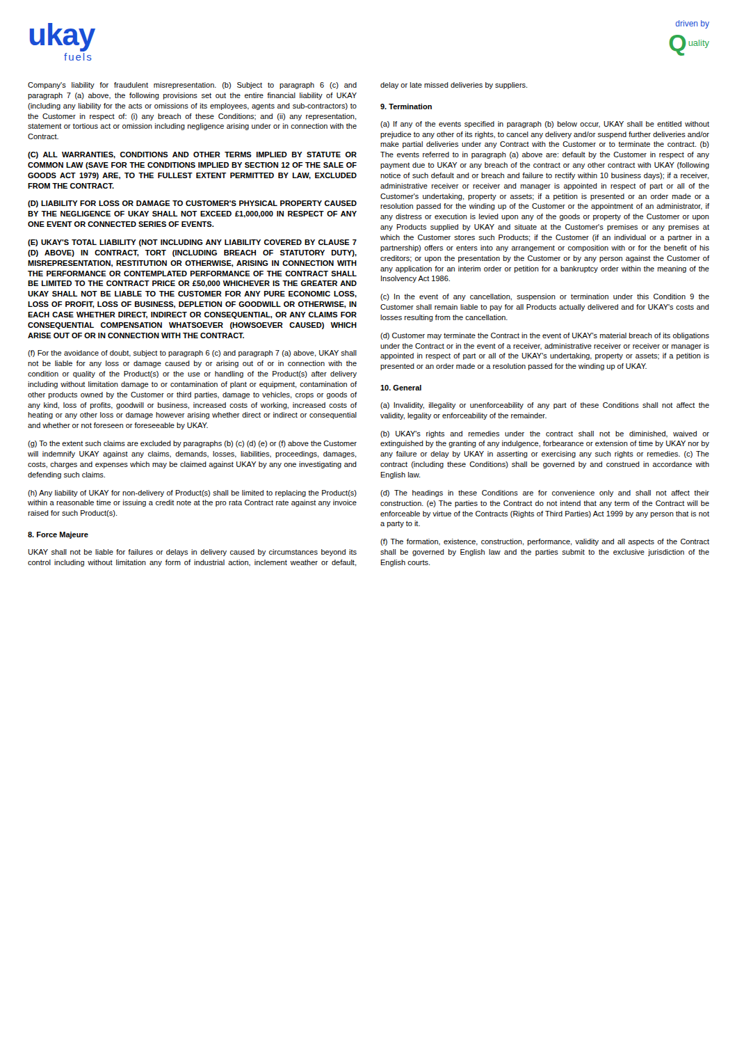ukay
fuels
driven by
Quality
Company's liability for fraudulent misrepresentation. (b) Subject to paragraph 6 (c) and paragraph 7 (a) above, the following provisions set out the entire financial liability of UKAY (including any liability for the acts or omissions of its employees, agents and sub-contractors) to the Customer in respect of: (i) any breach of these Conditions; and (ii) any representation, statement or tortious act or omission including negligence arising under or in connection with the Contract.
(c) All warranties, conditions and other terms implied by statute or common law (save for the conditions implied by section 12 of the Sale of Goods Act 1979) are, to the fullest extent permitted by law, excluded from the contract.
(d) Liability for loss or damage to customer's physical property caused by the negligence of UKAY shall not exceed £1,000,000 in respect of any one event or connected series of events.
(e) UKAY's total liability (not including any liability covered by clause 7 (d) above) in contract, tort (including breach of statutory duty), misrepresentation, restitution or otherwise, arising in connection with the performance or contemplated performance of the contract shall be limited to the contract price or £50,000 whichever is the greater and UKAY shall not be liable to the customer for any pure economic loss, loss of profit, loss of business, depletion of goodwill or otherwise, in each case whether direct, indirect or consequential, or any claims for consequential compensation whatsoever (howsoever caused) which arise out of or in connection with the contract.
(f) For the avoidance of doubt, subject to paragraph 6 (c) and paragraph 7 (a) above, UKAY shall not be liable for any loss or damage caused by or arising out of or in connection with the condition or quality of the Product(s) or the use or handling of the Product(s) after delivery including without limitation damage to or contamination of plant or equipment, contamination of other products owned by the Customer or third parties, damage to vehicles, crops or goods of any kind, loss of profits, goodwill or business, increased costs of working, increased costs of heating or any other loss or damage however arising whether direct or indirect or consequential and whether or not foreseen or foreseeable by UKAY.
(g) To the extent such claims are excluded by paragraphs (b) (c) (d) (e) or (f) above the Customer will indemnify UKAY against any claims, demands, losses, liabilities, proceedings, damages, costs, charges and expenses which may be claimed against UKAY by any one investigating and defending such claims.
(h) Any liability of UKAY for non-delivery of Product(s) shall be limited to replacing the Product(s) within a reasonable time or issuing a credit note at the pro rata Contract rate against any invoice raised for such Product(s).
8. Force Majeure
UKAY shall not be liable for failures or delays in delivery caused by circumstances beyond its control including without limitation any form of industrial action, inclement weather or default, delay or late missed deliveries by suppliers.
9. Termination
(a) If any of the events specified in paragraph (b) below occur, UKAY shall be entitled without prejudice to any other of its rights, to cancel any delivery and/or suspend further deliveries and/or make partial deliveries under any Contract with the Customer or to terminate the contract. (b) The events referred to in paragraph (a) above are: default by the Customer in respect of any payment due to UKAY or any breach of the contract or any other contract with UKAY (following notice of such default and or breach and failure to rectify within 10 business days); if a receiver, administrative receiver or receiver and manager is appointed in respect of part or all of the Customer's undertaking, property or assets; if a petition is presented or an order made or a resolution passed for the winding up of the Customer or the appointment of an administrator, if any distress or execution is levied upon any of the goods or property of the Customer or upon any Products supplied by UKAY and situate at the Customer's premises or any premises at which the Customer stores such Products; if the Customer (if an individual or a partner in a partnership) offers or enters into any arrangement or composition with or for the benefit of his creditors; or upon the presentation by the Customer or by any person against the Customer of any application for an interim order or petition for a bankruptcy order within the meaning of the Insolvency Act 1986.
(c) In the event of any cancellation, suspension or termination under this Condition 9 the Customer shall remain liable to pay for all Products actually delivered and for UKAY's costs and losses resulting from the cancellation.
(d) Customer may terminate the Contract in the event of UKAY's material breach of its obligations under the Contract or in the event of a receiver, administrative receiver or receiver or manager is appointed in respect of part or all of the UKAY's undertaking, property or assets; if a petition is presented or an order made or a resolution passed for the winding up of UKAY.
10. General
(a) Invalidity, illegality or unenforceability of any part of these Conditions shall not affect the validity, legality or enforceability of the remainder.
(b) UKAY's rights and remedies under the contract shall not be diminished, waived or extinguished by the granting of any indulgence, forbearance or extension of time by UKAY nor by any failure or delay by UKAY in asserting or exercising any such rights or remedies. (c) The contract (including these Conditions) shall be governed by and construed in accordance with English law.
(d) The headings in these Conditions are for convenience only and shall not affect their construction. (e) The parties to the Contract do not intend that any term of the Contract will be enforceable by virtue of the Contracts (Rights of Third Parties) Act 1999 by any person that is not a party to it.
(f) The formation, existence, construction, performance, validity and all aspects of the Contract shall be governed by English law and the parties submit to the exclusive jurisdiction of the English courts.